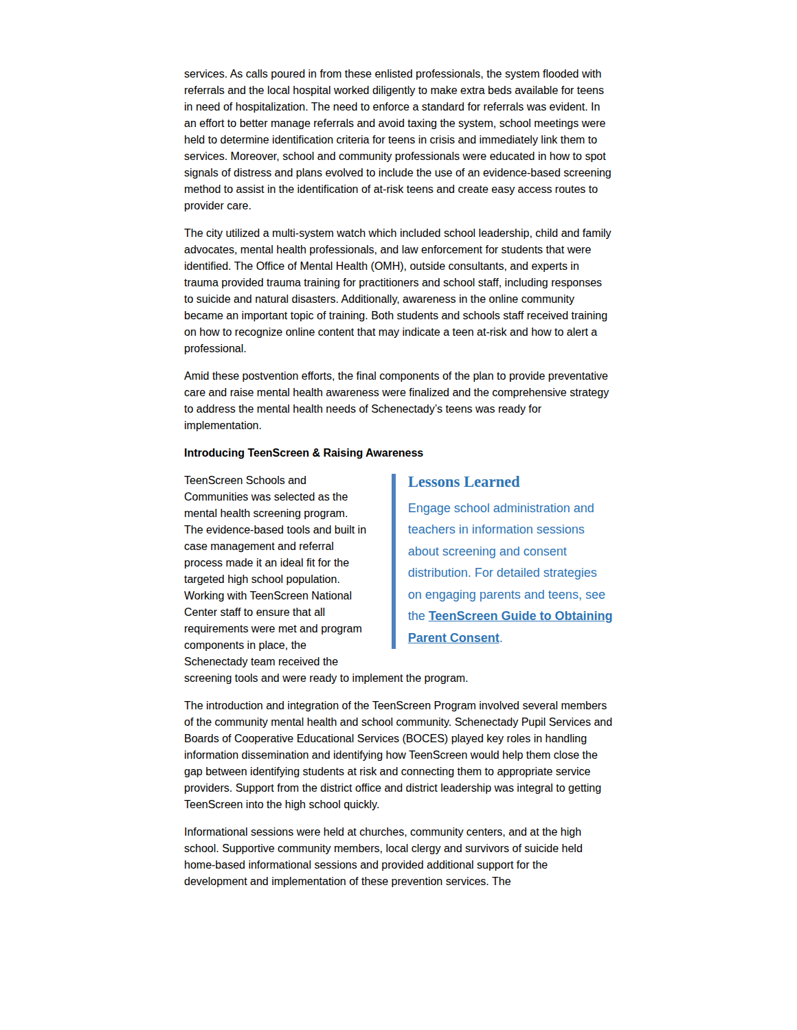services. As calls poured in from these enlisted professionals, the system flooded with referrals and the local hospital worked diligently to make extra beds available for teens in need of hospitalization. The need to enforce a standard for referrals was evident. In an effort to better manage referrals and avoid taxing the system, school meetings were held to determine identification criteria for teens in crisis and immediately link them to services. Moreover, school and community professionals were educated in how to spot signals of distress and plans evolved to include the use of an evidence-based screening method to assist in the identification of at-risk teens and create easy access routes to provider care.
The city utilized a multi-system watch which included school leadership, child and family advocates, mental health professionals, and law enforcement for students that were identified. The Office of Mental Health (OMH), outside consultants, and experts in trauma provided trauma training for practitioners and school staff, including responses to suicide and natural disasters. Additionally, awareness in the online community became an important topic of training. Both students and schools staff received training on how to recognize online content that may indicate a teen at-risk and how to alert a professional.
Amid these postvention efforts, the final components of the plan to provide preventative care and raise mental health awareness were finalized and the comprehensive strategy to address the mental health needs of Schenectady’s teens was ready for implementation.
Introducing TeenScreen & Raising Awareness
Lessons Learned
Engage school administration and teachers in information sessions about screening and consent distribution. For detailed strategies on engaging parents and teens, see the TeenScreen Guide to Obtaining Parent Consent.
TeenScreen Schools and Communities was selected as the mental health screening program. The evidence-based tools and built in case management and referral process made it an ideal fit for the targeted high school population. Working with TeenScreen National Center staff to ensure that all requirements were met and program components in place, the Schenectady team received the screening tools and were ready to implement the program.
The introduction and integration of the TeenScreen Program involved several members of the community mental health and school community. Schenectady Pupil Services and Boards of Cooperative Educational Services (BOCES) played key roles in handling information dissemination and identifying how TeenScreen would help them close the gap between identifying students at risk and connecting them to appropriate service providers. Support from the district office and district leadership was integral to getting TeenScreen into the high school quickly.
Informational sessions were held at churches, community centers, and at the high school. Supportive community members, local clergy and survivors of suicide held home-based informational sessions and provided additional support for the development and implementation of these prevention services. The